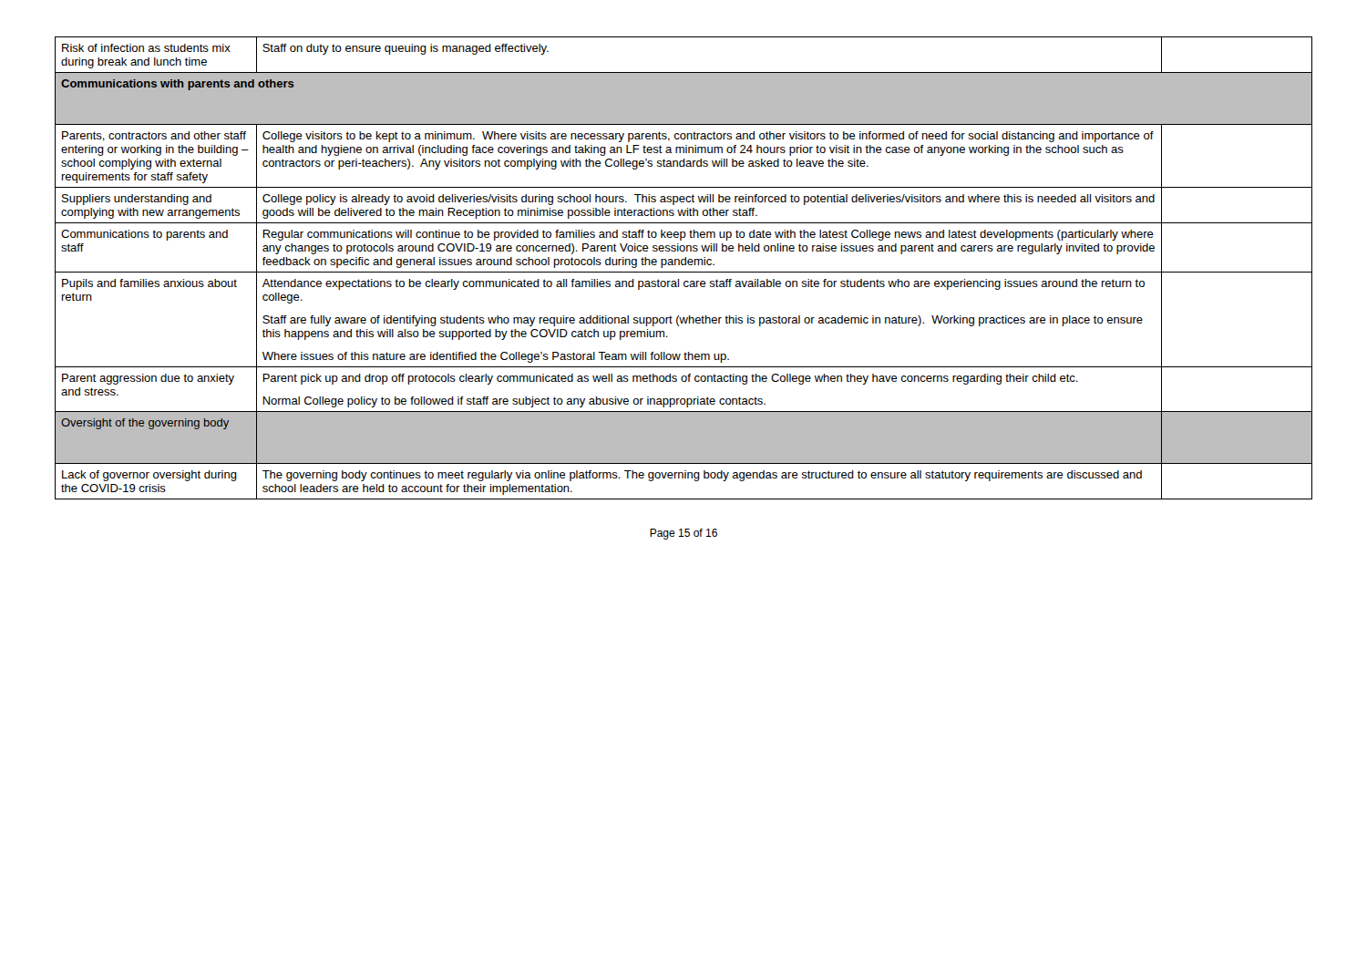| Risk of infection as students mix during break and lunch time | Staff on duty to ensure queuing is managed effectively. | |
| Communications with parents and others |
| Parents, contractors and other staff entering or working in the building – school complying with external requirements for staff safety | College visitors to be kept to a minimum. Where visits are necessary parents, contractors and other visitors to be informed of need for social distancing and importance of health and hygiene on arrival (including face coverings and taking an LF test a minimum of 24 hours prior to visit in the case of anyone working in the school such as contractors or peri-teachers). Any visitors not complying with the College’s standards will be asked to leave the site. | |
| Suppliers understanding and complying with new arrangements | College policy is already to avoid deliveries/visits during school hours. This aspect will be reinforced to potential deliveries/visitors and where this is needed all visitors and goods will be delivered to the main Reception to minimise possible interactions with other staff. | |
| Communications to parents and staff | Regular communications will continue to be provided to families and staff to keep them up to date with the latest College news and latest developments (particularly where any changes to protocols around COVID-19 are concerned). Parent Voice sessions will be held online to raise issues and parent and carers are regularly invited to provide feedback on specific and general issues around school protocols during the pandemic. | |
| Pupils and families anxious about return | Attendance expectations to be clearly communicated to all families and pastoral care staff available on site for students who are experiencing issues around the return to college. Staff are fully aware of identifying students who may require additional support (whether this is pastoral or academic in nature). Working practices are in place to ensure this happens and this will also be supported by the COVID catch up premium. Where issues of this nature are identified the College’s Pastoral Team will follow them up. | |
| Parent aggression due to anxiety and stress. | Parent pick up and drop off protocols clearly communicated as well as methods of contacting the College when they have concerns regarding their child etc. Normal College policy to be followed if staff are subject to any abusive or inappropriate contacts. | |
| Oversight of the governing body | | |
| Lack of governor oversight during the COVID-19 crisis | The governing body continues to meet regularly via online platforms. The governing body agendas are structured to ensure all statutory requirements are discussed and school leaders are held to account for their implementation. | |
Page 15 of 16